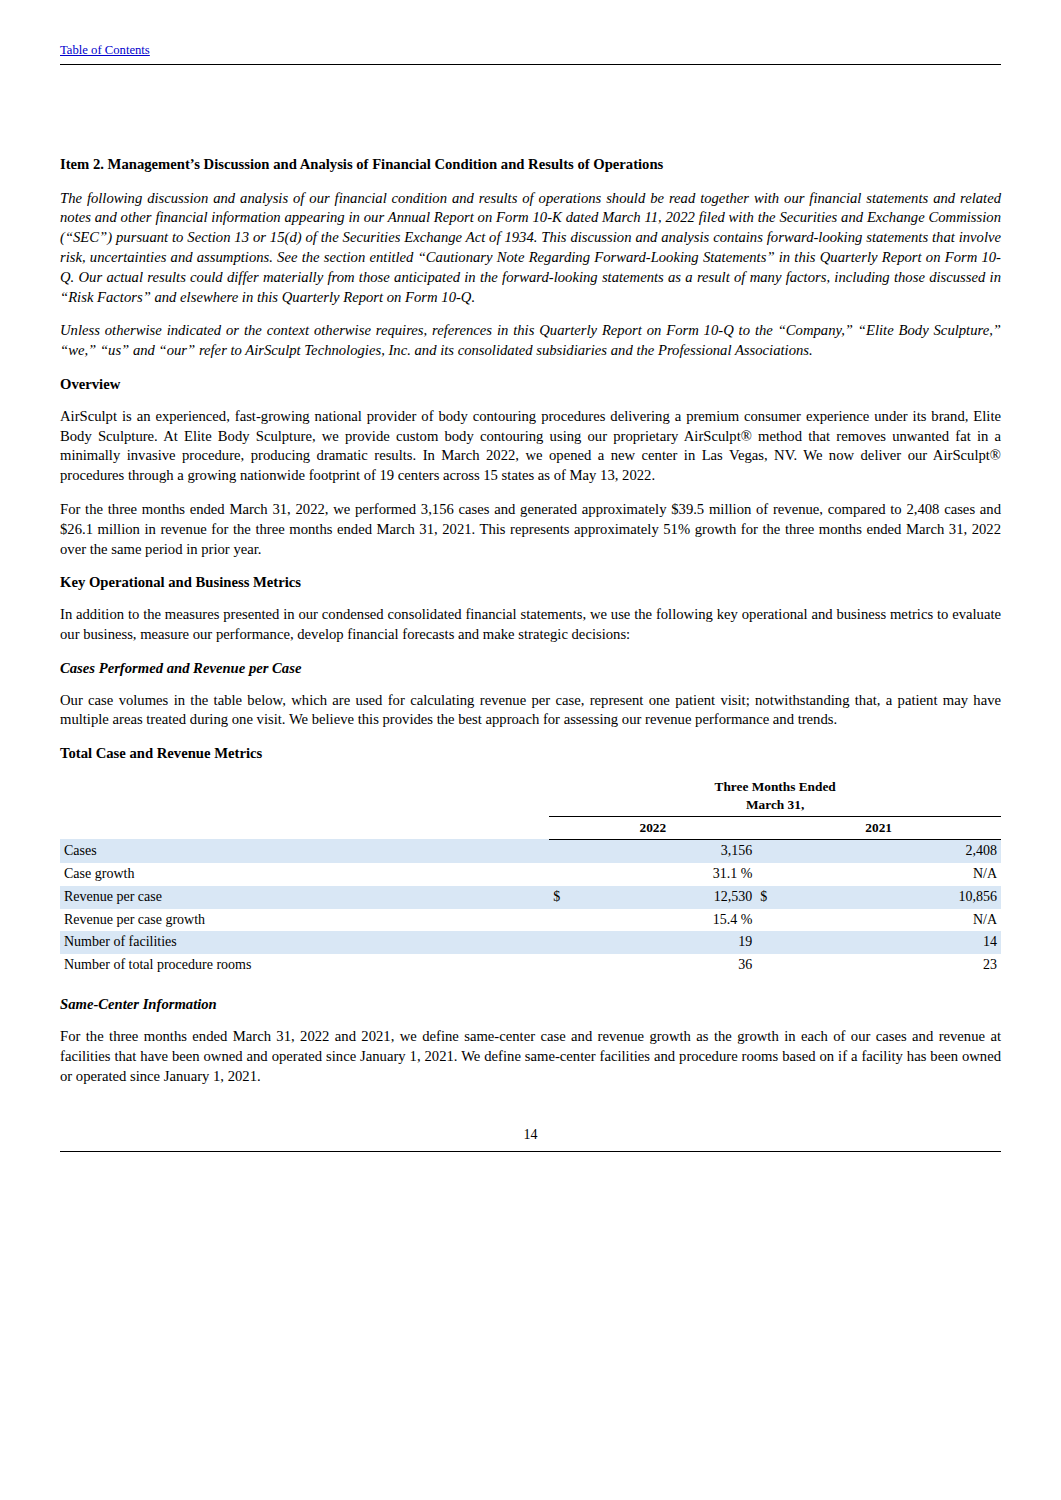Table of Contents
Item 2. Management’s Discussion and Analysis of Financial Condition and Results of Operations
The following discussion and analysis of our financial condition and results of operations should be read together with our financial statements and related notes and other financial information appearing in our Annual Report on Form 10-K dated March 11, 2022 filed with the Securities and Exchange Commission (“SEC”) pursuant to Section 13 or 15(d) of the Securities Exchange Act of 1934. This discussion and analysis contains forward-looking statements that involve risk, uncertainties and assumptions. See the section entitled “Cautionary Note Regarding Forward-Looking Statements” in this Quarterly Report on Form 10-Q. Our actual results could differ materially from those anticipated in the forward-looking statements as a result of many factors, including those discussed in “Risk Factors” and elsewhere in this Quarterly Report on Form 10-Q.
Unless otherwise indicated or the context otherwise requires, references in this Quarterly Report on Form 10-Q to the “Company,” “Elite Body Sculpture,” “we,” “us” and “our” refer to AirSculpt Technologies, Inc. and its consolidated subsidiaries and the Professional Associations.
Overview
AirSculpt is an experienced, fast-growing national provider of body contouring procedures delivering a premium consumer experience under its brand, Elite Body Sculpture. At Elite Body Sculpture, we provide custom body contouring using our proprietary AirSculpt® method that removes unwanted fat in a minimally invasive procedure, producing dramatic results. In March 2022, we opened a new center in Las Vegas, NV. We now deliver our AirSculpt® procedures through a growing nationwide footprint of 19 centers across 15 states as of May 13, 2022.
For the three months ended March 31, 2022, we performed 3,156 cases and generated approximately $39.5 million of revenue, compared to 2,408 cases and $26.1 million in revenue for the three months ended March 31, 2021. This represents approximately 51% growth for the three months ended March 31, 2022 over the same period in prior year.
Key Operational and Business Metrics
In addition to the measures presented in our condensed consolidated financial statements, we use the following key operational and business metrics to evaluate our business, measure our performance, develop financial forecasts and make strategic decisions:
Cases Performed and Revenue per Case
Our case volumes in the table below, which are used for calculating revenue per case, represent one patient visit; notwithstanding that, a patient may have multiple areas treated during one visit. We believe this provides the best approach for assessing our revenue performance and trends.
Total Case and Revenue Metrics
| | Three Months Ended March 31, |
| | 2022 | 2021 |
| Cases | | 3,156 | | 2,408 |
| Case growth | | 31.1 % | | N/A |
| Revenue per case | $ | 12,530 | $ | 10,856 |
| Revenue per case growth | | 15.4 % | | N/A |
| Number of facilities | | 19 | | 14 |
| Number of total procedure rooms | | 36 | | 23 |
Same-Center Information
For the three months ended March 31, 2022 and 2021, we define same-center case and revenue growth as the growth in each of our cases and revenue at facilities that have been owned and operated since January 1, 2021. We define same-center facilities and procedure rooms based on if a facility has been owned or operated since January 1, 2021.
14